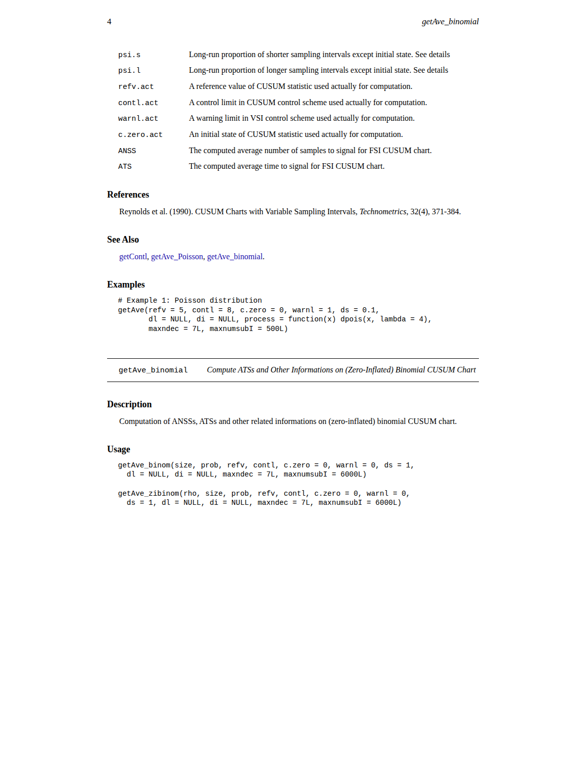4 getAve_binomial
psi.s
Long-run proportion of shorter sampling intervals except initial state. See details
psi.l
Long-run proportion of longer sampling intervals except initial state. See details
refv.act
A reference value of CUSUM statistic used actually for computation.
contl.act
A control limit in CUSUM control scheme used actually for computation.
warnl.act
A warning limit in VSI control scheme used actually for computation.
c.zero.act
An initial state of CUSUM statistic used actually for computation.
ANSS
The computed average number of samples to signal for FSI CUSUM chart.
ATS
The computed average time to signal for FSI CUSUM chart.
References
Reynolds et al. (1990). CUSUM Charts with Variable Sampling Intervals, Technometrics, 32(4), 371-384.
See Also
getContl, getAve_Poisson, getAve_binomial.
Examples
# Example 1: Poisson distribution
getAve(refv = 5, contl = 8, c.zero = 0, warnl = 1, ds = 0.1,
       dl = NULL, di = NULL, process = function(x) dpois(x, lambda = 4),
       maxndec = 7L, maxnumsubI = 500L)
getAve_binomial Compute ATSs and Other Informations on (Zero-Inflated) Binomial CUSUM Chart
Description
Computation of ANSSs, ATSs and other related informations on (zero-inflated) binomial CUSUM chart.
Usage
getAve_binom(size, prob, refv, contl, c.zero = 0, warnl = 0, ds = 1,
  dl = NULL, di = NULL, maxndec = 7L, maxnumsubI = 6000L)

getAve_zibinom(rho, size, prob, refv, contl, c.zero = 0, warnl = 0,
  ds = 1, dl = NULL, di = NULL, maxndec = 7L, maxnumsubI = 6000L)